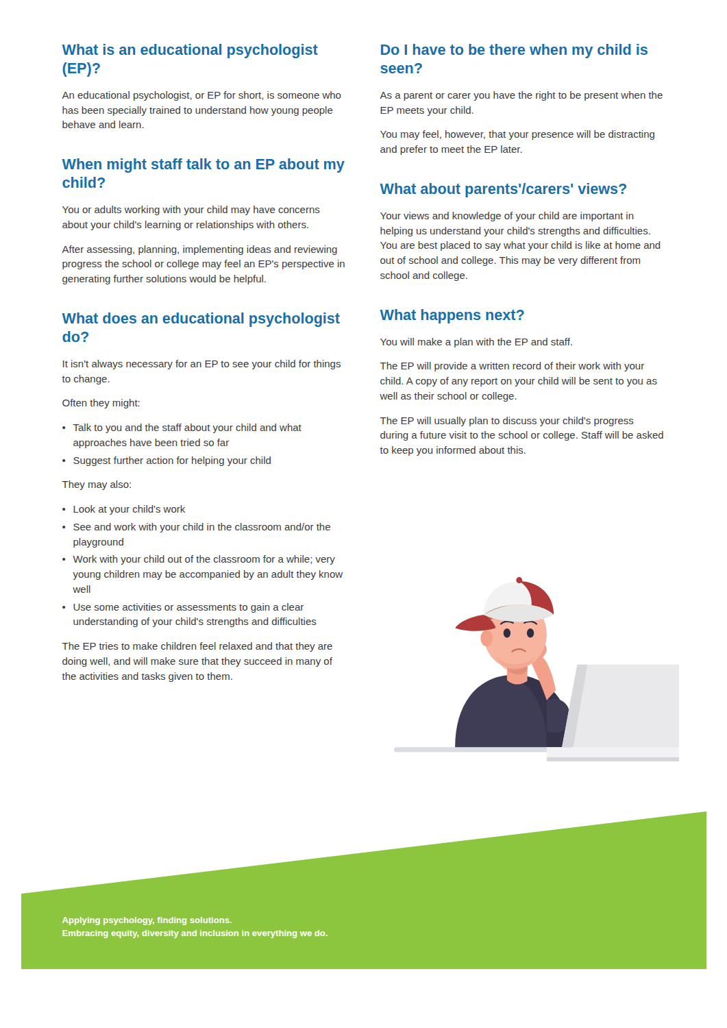What is an educational psychologist (EP)?
An educational psychologist, or EP for short, is someone who has been specially trained to understand how young people behave and learn.
When might staff talk to an EP about my child?
You or adults working with your child may have concerns about your child's learning or relationships with others.
After assessing, planning, implementing ideas and reviewing progress the school or college may feel an EP's perspective in generating further solutions would be helpful.
What does an educational psychologist do?
It isn't always necessary for an EP to see your child for things to change.
Often they might:
Talk to you and the staff about your child and what approaches have been tried so far
Suggest further action for helping your child
They may also:
Look at your child's work
See and work with your child in the classroom and/or the playground
Work with your child out of the classroom for a while; very young children may be accompanied by an adult they know well
Use some activities or assessments to gain a clear understanding of your child's strengths and difficulties
The EP tries to make children feel relaxed and that they are doing well, and will make sure that they succeed in many of the activities and tasks given to them.
Do I have to be there when my child is seen?
As a parent or carer you have the right to be present when the EP meets your child.
You may feel, however, that your presence will be distracting and prefer to meet the EP later.
What about parents'/carers' views?
Your views and knowledge of your child are important in helping us understand your child's strengths and difficulties. You are best placed to say what your child is like at home and out of school and college. This may be very different from school and college.
What happens next?
You will make a plan with the EP and staff.
The EP will provide a written record of their work with your child. A copy of any report on your child will be sent to you as well as their school or college.
The EP will usually plan to discuss your child's progress during a future visit to the school or college. Staff will be asked to keep you informed about this.
Applying psychology, finding solutions.
Embracing equity, diversity and inclusion in everything we do.